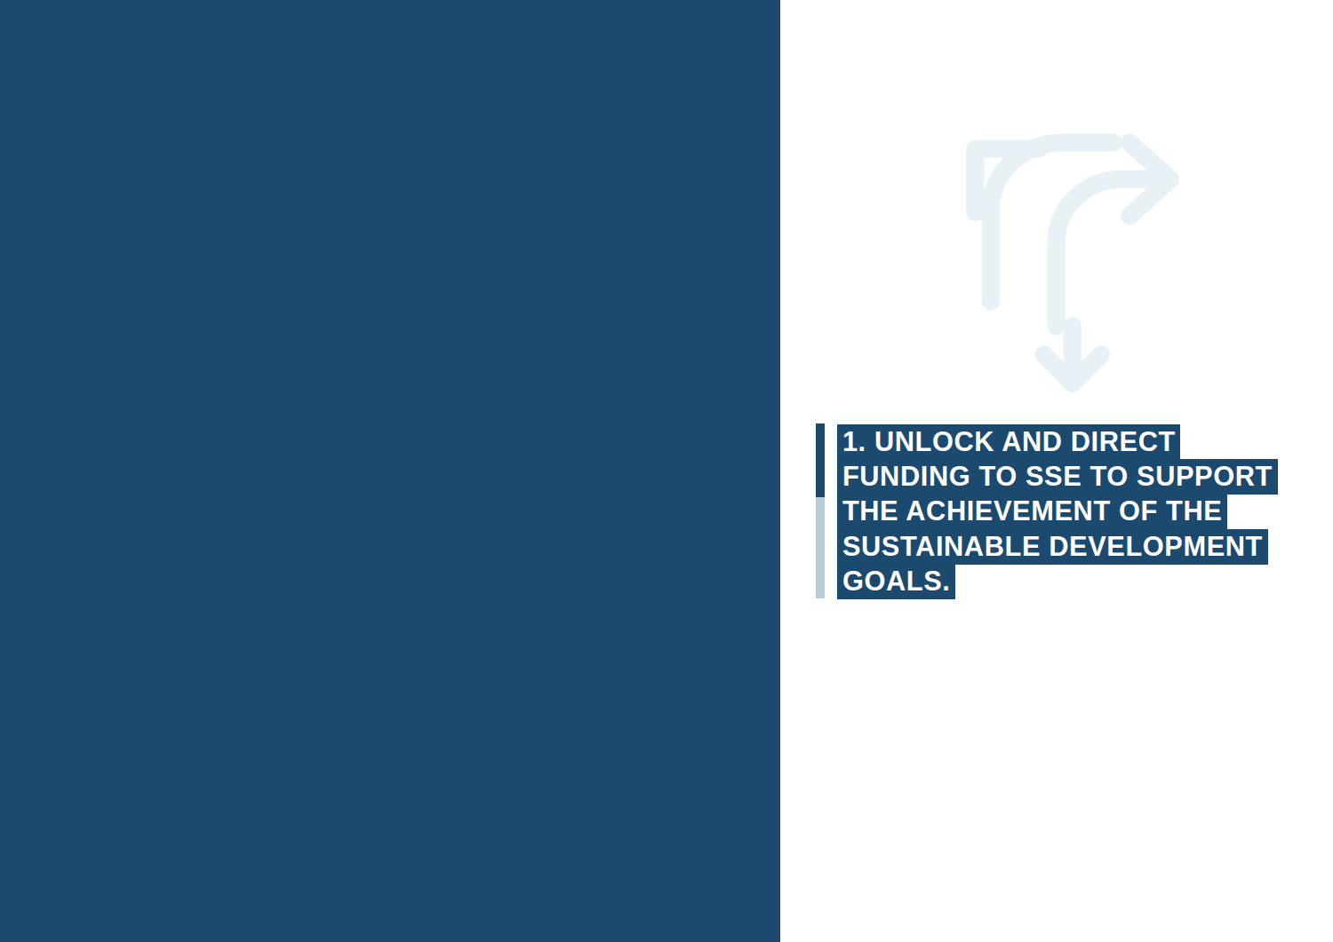1. Unlock and direct funding to SSE to support the achievement of the Sustainable Development Goals.